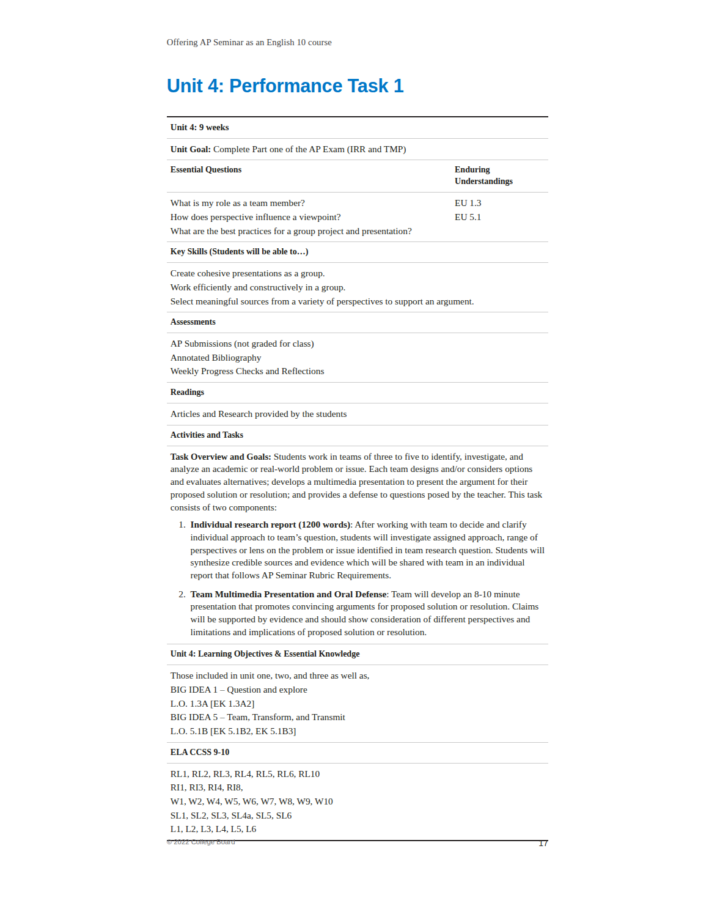Offering AP Seminar as an English 10 course
Unit 4: Performance Task 1
| Unit 4: 9 weeks |
| Unit Goal: Complete Part one of the AP Exam (IRR and TMP) |
| Essential Questions | Enduring Understandings |
| What is my role as a team member? How does perspective influence a viewpoint? What are the best practices for a group project and presentation? | EU 1.3 EU 5.1 |
| Key Skills (Students will be able to…) |
| Create cohesive presentations as a group. Work efficiently and constructively in a group. Select meaningful sources from a variety of perspectives to support an argument. |
| Assessments |
| AP Submissions (not graded for class) Annotated Bibliography Weekly Progress Checks and Reflections |
| Readings |
| Articles and Research provided by the students |
| Activities and Tasks |
| Task Overview and Goals: Students work in teams of three to five to identify, investigate, and analyze an academic or real-world problem or issue. Each team designs and/or considers options and evaluates alternatives; develops a multimedia presentation to present the argument for their proposed solution or resolution; and provides a defense to questions posed by the teacher. This task consists of two components: Individual research report (1200 words) : After working with team to decide and clarify individual approach to team’s question, students will investigate assigned approach, range of perspectives or lens on the problem or issue identified in team research question. Students will synthesize credible sources and evidence which will be shared with team in an individual report that follows AP Seminar Rubric Requirements. Team Multimedia Presentation and Oral Defense : Team will develop an 8-10 minute presentation that promotes convincing arguments for proposed solution or resolution. Claims will be supported by evidence and should show consideration of different perspectives and limitations and implications of proposed solution or resolution. |
| Unit 4: Learning Objectives & Essential Knowledge |
| Those included in unit one, two, and three as well as, BIG IDEA 1 – Question and explore L.O. 1.3A [EK 1.3A2] BIG IDEA 5 – Team, Transform, and Transmit L.O. 5.1B [EK 5.1B2, EK 5.1B3] |
| ELA CCSS 9-10 |
| RL1, RL2, RL3, RL4, RL5, RL6, RL10 RI1, RI3, RI4, RI8, W1, W2, W4, W5, W6, W7, W8, W9, W10 SL1, SL2, SL3, SL4a, SL5, SL6 L1, L2, L3, L4, L5, L6 |
17 © 2022 College Board